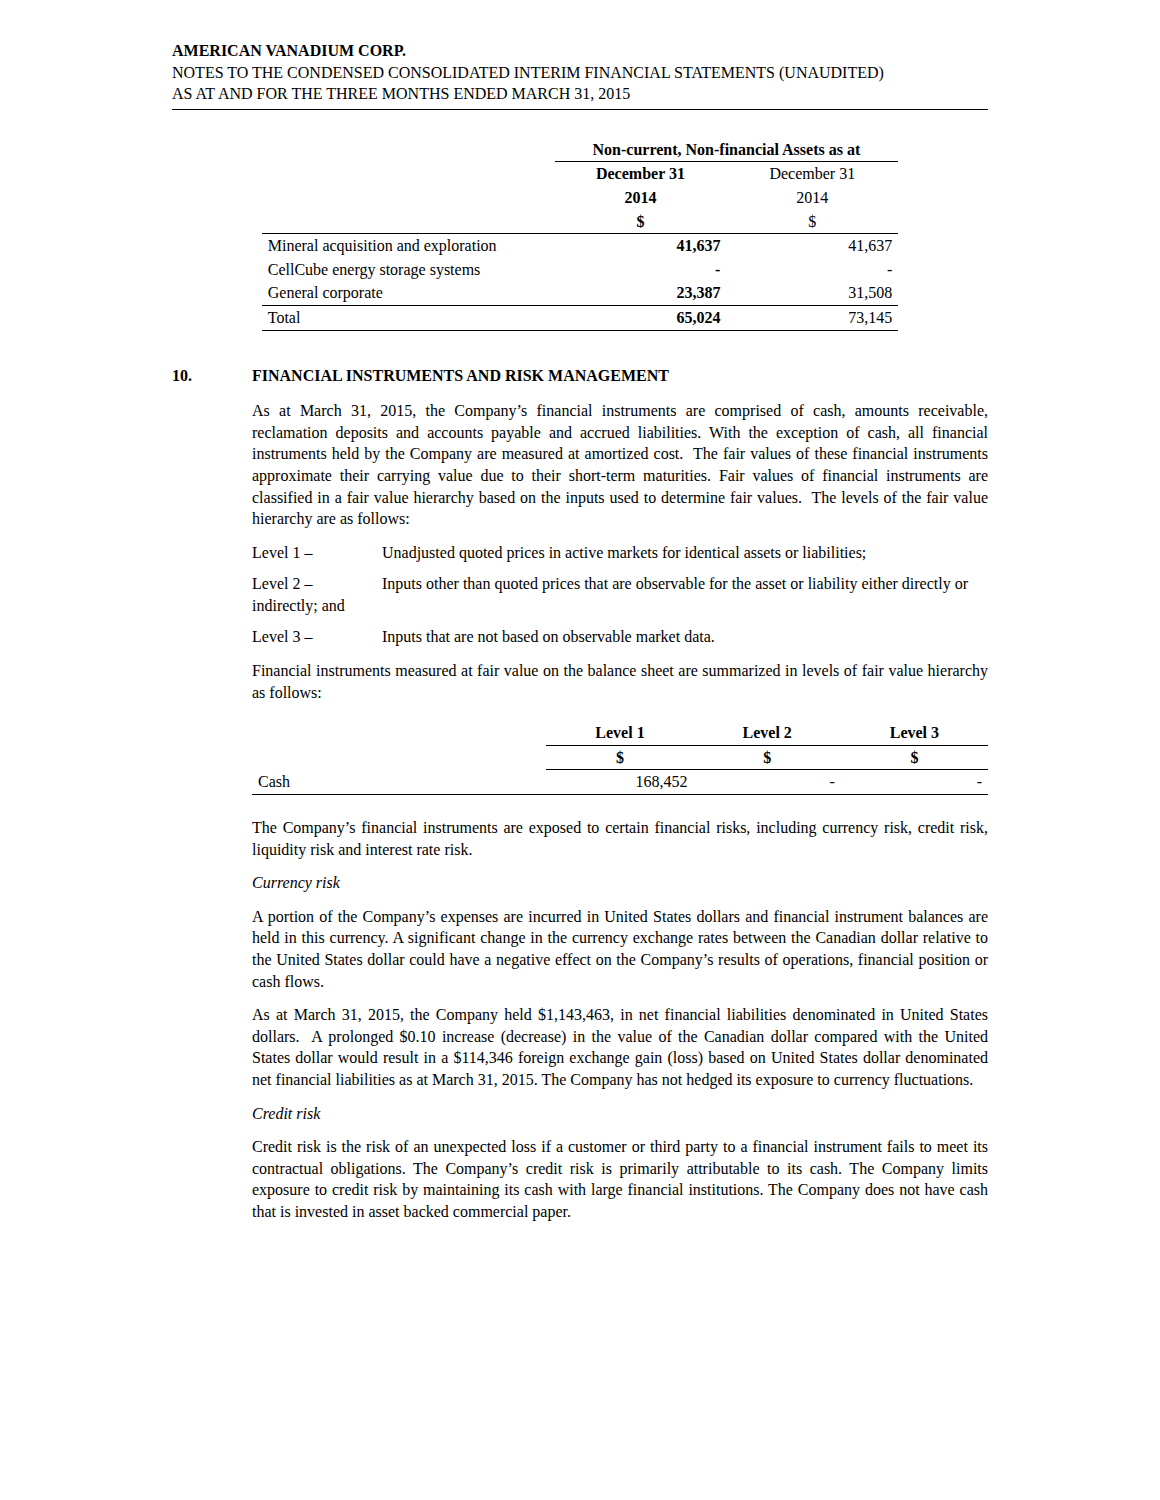AMERICAN VANADIUM CORP.
NOTES TO THE CONDENSED CONSOLIDATED INTERIM FINANCIAL STATEMENTS (UNAUDITED)
AS AT AND FOR THE THREE MONTHS ENDED MARCH 31, 2015
| | Non-current, Non-financial Assets as at |
| | December 31 | December 31 |
| | 2014 | 2014 |
| | $ | $ |
| Mineral acquisition and exploration | 41,637 | 41,637 |
| CellCube energy storage systems | - | - |
| General corporate | 23,387 | 31,508 |
| Total | 65,024 | 73,145 |
10. FINANCIAL INSTRUMENTS AND RISK MANAGEMENT
As at March 31, 2015, the Company’s financial instruments are comprised of cash, amounts receivable, reclamation deposits and accounts payable and accrued liabilities. With the exception of cash, all financial instruments held by the Company are measured at amortized cost. The fair values of these financial instruments approximate their carrying value due to their short-term maturities. Fair values of financial instruments are classified in a fair value hierarchy based on the inputs used to determine fair values. The levels of the fair value hierarchy are as follows:
Level 1 – Unadjusted quoted prices in active markets for identical assets or liabilities;
Level 2 –
indirectly; and Inputs other than quoted prices that are observable for the asset or liability either directly or
Level 3 – Inputs that are not based on observable market data.
Financial instruments measured at fair value on the balance sheet are summarized in levels of fair value hierarchy as follows:
| | Level 1 | Level 2 | Level 3 |
| --- | --- | --- | --- |
| | $ | $ | $ |
| Cash | 168,452 | - | - |
The Company’s financial instruments are exposed to certain financial risks, including currency risk, credit risk, liquidity risk and interest rate risk.
Currency risk
A portion of the Company’s expenses are incurred in United States dollars and financial instrument balances are held in this currency. A significant change in the currency exchange rates between the Canadian dollar relative to the United States dollar could have a negative effect on the Company’s results of operations, financial position or cash flows.
As at March 31, 2015, the Company held $1,143,463, in net financial liabilities denominated in United States dollars. A prolonged $0.10 increase (decrease) in the value of the Canadian dollar compared with the United States dollar would result in a $114,346 foreign exchange gain (loss) based on United States dollar denominated net financial liabilities as at March 31, 2015. The Company has not hedged its exposure to currency fluctuations.
Credit risk
Credit risk is the risk of an unexpected loss if a customer or third party to a financial instrument fails to meet its contractual obligations. The Company’s credit risk is primarily attributable to its cash. The Company limits exposure to credit risk by maintaining its cash with large financial institutions. The Company does not have cash that is invested in asset backed commercial paper.